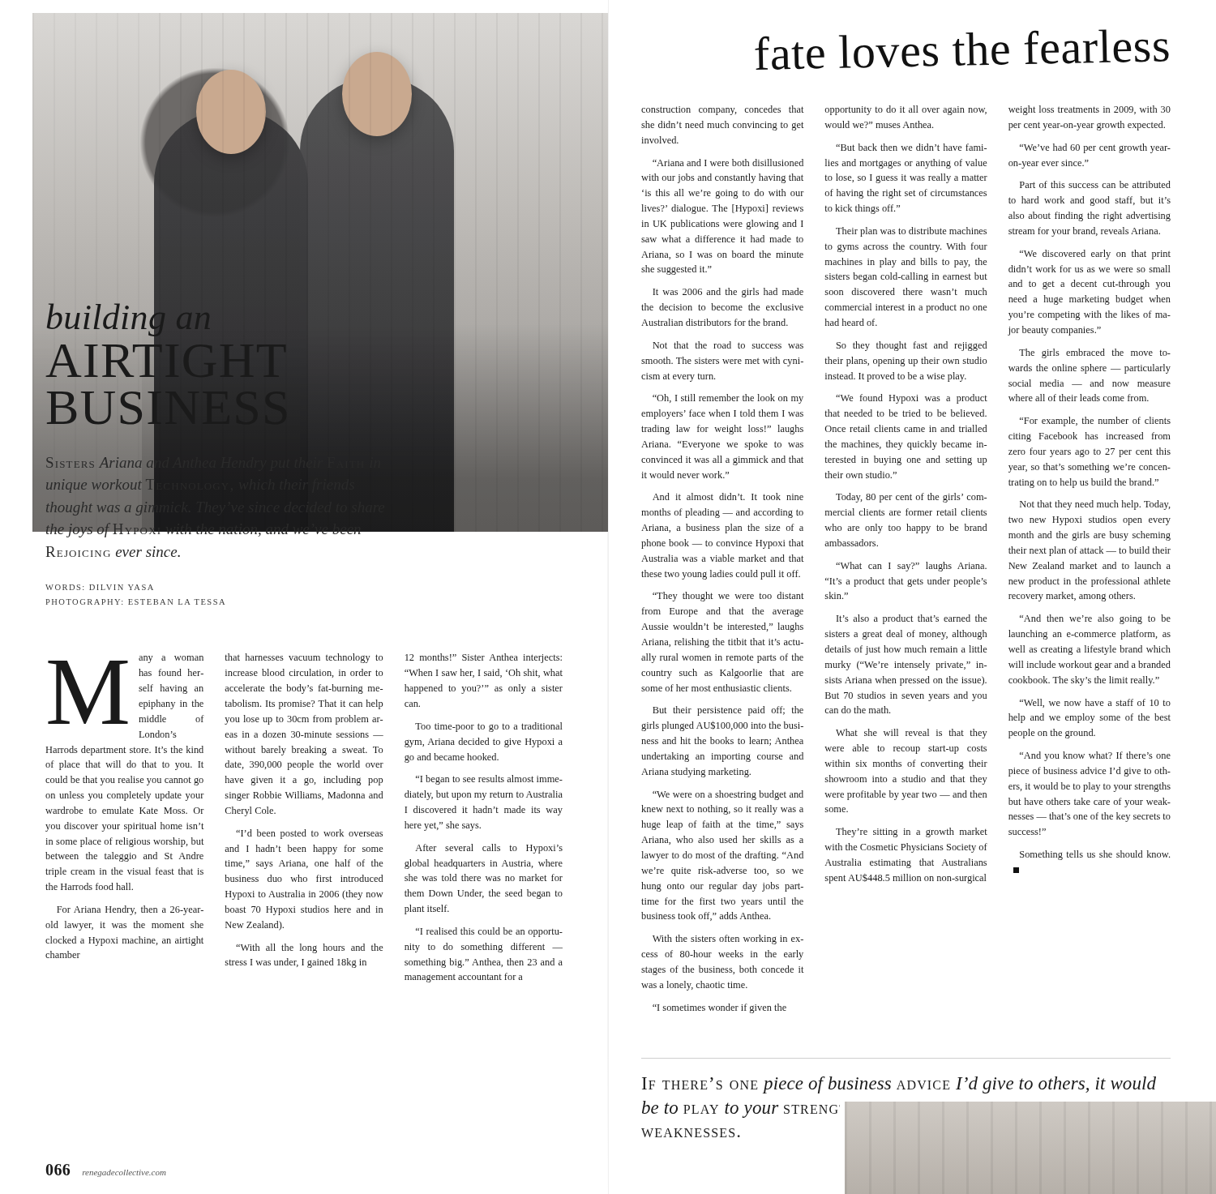building an Airtight Business
Sisters Ariana and Anthea Hendry put their Faith in unique workout Technology, which their friends thought was a gimmick. They’ve since decided to share the joys of Hypoxi with the nation, and we’ve been Rejoicing ever since.
Words: Dilvin Yasa
Photography: Esteban La Tessa
Many a woman has found herself having an epiphany in the middle of London’s Harrods department store. It’s the kind of place that will do that to you. It could be that you realise you cannot go on unless you completely update your wardrobe to emulate Kate Moss. Or you discover your spiritual home isn’t in some place of religious worship, but between the taleggio and St Andre triple cream in the visual feast that is the Harrods food hall.
For Ariana Hendry, then a 26-year-old lawyer, it was the moment she clocked a Hypoxi machine, an airtight chamber
that harnesses vacuum technology to increase blood circulation, in order to accelerate the body’s fat-burning metabolism. Its promise? That it can help you lose up to 30cm from problem areas in a dozen 30-minute sessions — without barely breaking a sweat. To date, 390,000 people the world over have given it a go, including pop singer Robbie Williams, Madonna and Cheryl Cole.
“I’d been posted to work overseas and I hadn’t been happy for some time,” says Ariana, one half of the business duo who first introduced Hypoxi to Australia in 2006 (they now boast 70 Hypoxi studios here and in New Zealand).
“With all the long hours and the stress I was under, I gained 18kg in
12 months!” Sister Anthea interjects: “When I saw her, I said, ‘Oh shit, what happened to you?’” as only a sister can.
Too time-poor to go to a traditional gym, Ariana decided to give Hypoxi a go and became hooked.
“I began to see results almost immediately, but upon my return to Australia I discovered it hadn’t made its way here yet,” she says.
After several calls to Hypoxi’s global headquarters in Austria, where she was told there was no market for them Down Under, the seed began to plant itself.
“I realised this could be an opportunity to do something different — something big.” Anthea, then 23 and a management accountant for a
066 renegadecollective.com
fate loves the fearless
construction company, concedes that she didn’t need much convincing to get involved.
“Ariana and I were both disillusioned with our jobs and constantly having that ‘is this all we’re going to do with our lives?’ dialogue. The [Hypoxi] reviews in UK publications were glowing and I saw what a difference it had made to Ariana, so I was on board the minute she suggested it.”
It was 2006 and the girls had made the decision to become the exclusive Australian distributors for the brand.
Not that the road to success was smooth. The sisters were met with cynicism at every turn.
“Oh, I still remember the look on my employers’ face when I told them I was trading law for weight loss!” laughs Ariana. “Everyone we spoke to was convinced it was all a gimmick and that it would never work.”
And it almost didn’t. It took nine months of pleading — and according to Ariana, a business plan the size of a phone book — to convince Hypoxi that Australia was a viable market and that these two young ladies could pull it off.
“They thought we were too distant from Europe and that the average Aussie wouldn’t be interested,” laughs Ariana, relishing the titbit that it’s actually rural women in remote parts of the country such as Kalgoorlie that are some of her most enthusiastic clients.
But their persistence paid off; the girls plunged AU$100,000 into the business and hit the books to learn; Anthea undertaking an importing course and Ariana studying marketing.
“We were on a shoestring budget and knew next to nothing, so it really was a huge leap of faith at the time,” says Ariana, who also used her skills as a lawyer to do most of the drafting. “And we’re quite risk-adverse too, so we hung onto our regular day jobs part-time for the first two years until the business took off,” adds Anthea.
With the sisters often working in excess of 80-hour weeks in the early stages of the business, both concede it was a lonely, chaotic time.
“I sometimes wonder if given the
opportunity to do it all over again now, would we?” muses Anthea.
“But back then we didn’t have families and mortgages or anything of value to lose, so I guess it was really a matter of having the right set of circumstances to kick things off.”
Their plan was to distribute machines to gyms across the country. With four machines in play and bills to pay, the sisters began cold-calling in earnest but soon discovered there wasn’t much commercial interest in a product no one had heard of.
So they thought fast and rejigged their plans, opening up their own studio instead. It proved to be a wise play.
“We found Hypoxi was a product that needed to be tried to be believed. Once retail clients came in and trialled the machines, they quickly became interested in buying one and setting up their own studio.”
Today, 80 per cent of the girls’ commercial clients are former retail clients who are only too happy to be brand ambassadors.
“What can I say?” laughs Ariana. “It’s a product that gets under people’s skin.”
It’s also a product that’s earned the sisters a great deal of money, although details of just how much remain a little murky (“We’re intensely private,” insists Ariana when pressed on the issue). But 70 studios in seven years and you can do the math.
What she will reveal is that they were able to recoup start-up costs within six months of converting their showroom into a studio and that they were profitable by year two — and then some.
They’re sitting in a growth market with the Cosmetic Physicians Society of Australia estimating that Australians spent AU$448.5 million on non-surgical
weight loss treatments in 2009, with 30 per cent year-on-year growth expected.
“We’ve had 60 per cent growth year-on-year ever since.”
Part of this success can be attributed to hard work and good staff, but it’s also about finding the right advertising stream for your brand, reveals Ariana.
“We discovered early on that print didn’t work for us as we were so small and to get a decent cut-through you need a huge marketing budget when you’re competing with the likes of major beauty companies.”
The girls embraced the move towards the online sphere — particularly social media — and now measure where all of their leads come from.
“For example, the number of clients citing Facebook has increased from zero four years ago to 27 per cent this year, so that’s something we’re concentrating on to help us build the brand.”
Not that they need much help. Today, two new Hypoxi studios open every month and the girls are busy scheming their next plan of attack — to build their New Zealand market and to launch a new product in the professional athlete recovery market, among others.
“And then we’re also going to be launching an e-commerce platform, as well as creating a lifestyle brand which will include workout gear and a branded cookbook. The sky’s the limit really.”
“Well, we now have a staff of 10 to help and we employ some of the best people on the ground.
“And you know what? If there’s one piece of business advice I’d give to others, it would be to play to your strengths but have others take care of your weaknesses — that’s one of the key secrets to success!”
Something tells us she should know.
If there’s one piece of business advice I’d give to others, it would be to play to your strengths but have others take care of your weaknesses.